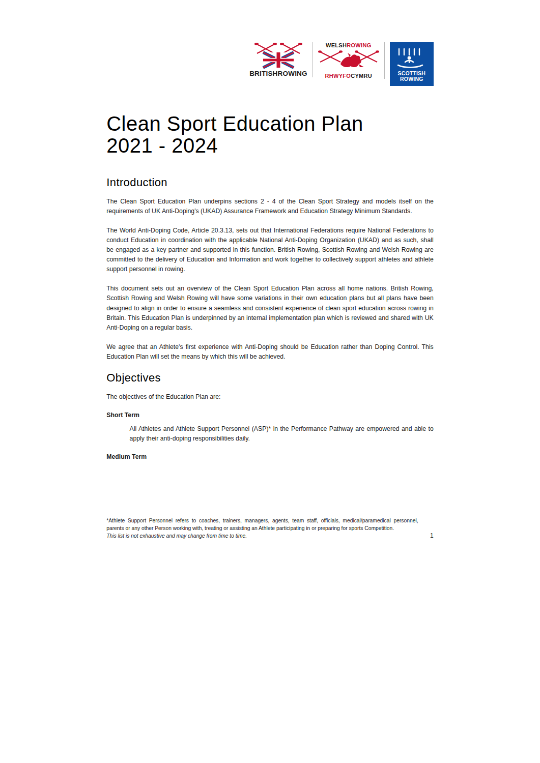BRITISHROWING
WELSHROWING
RHWYFOCYMRU
SCOTTISH
ROWING
Clean Sport Education Plan
2021 - 2024
Introduction
The Clean Sport Education Plan underpins sections 2 - 4 of the Clean Sport Strategy and models itself on the requirements of UK Anti-Doping's (UKAD) Assurance Framework and Education Strategy Minimum Standards.
The World Anti-Doping Code, Article 20.3.13, sets out that International Federations require National Federations to conduct Education in coordination with the applicable National Anti-Doping Organization (UKAD) and as such, shall be engaged as a key partner and supported in this function. British Rowing, Scottish Rowing and Welsh Rowing are committed to the delivery of Education and Information and work together to collectively support athletes and athlete support personnel in rowing.
This document sets out an overview of the Clean Sport Education Plan across all home nations. British Rowing, Scottish Rowing and Welsh Rowing will have some variations in their own education plans but all plans have been designed to align in order to ensure a seamless and consistent experience of clean sport education across rowing in Britain. This Education Plan is underpinned by an internal implementation plan which is reviewed and shared with UK Anti-Doping on a regular basis.
We agree that an Athlete's first experience with Anti-Doping should be Education rather than Doping Control. This Education Plan will set the means by which this will be achieved.
Objectives
The objectives of the Education Plan are:
Short Term
All Athletes and Athlete Support Personnel (ASP)* in the Performance Pathway are empowered and able to apply their anti-doping responsibilities daily.
Medium Term
*Athlete Support Personnel refers to coaches, trainers, managers, agents, team staff, officials, medical/paramedical personnel, parents or any other Person working with, treating or assisting an Athlete participating in or preparing for sports Competition.
This list is not exhaustive and may change from time to time.
1